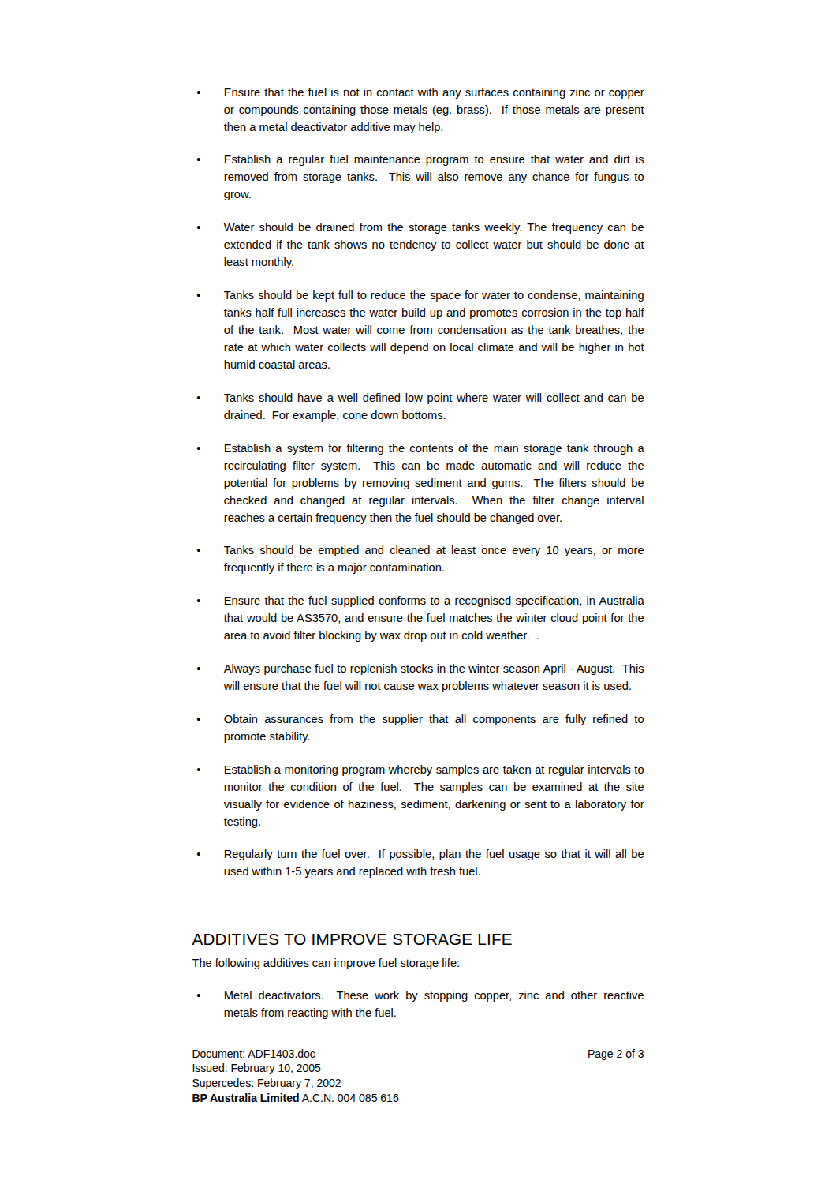Ensure that the fuel is not in contact with any surfaces containing zinc or copper or compounds containing those metals (eg. brass). If those metals are present then a metal deactivator additive may help.
Establish a regular fuel maintenance program to ensure that water and dirt is removed from storage tanks. This will also remove any chance for fungus to grow.
Water should be drained from the storage tanks weekly. The frequency can be extended if the tank shows no tendency to collect water but should be done at least monthly.
Tanks should be kept full to reduce the space for water to condense, maintaining tanks half full increases the water build up and promotes corrosion in the top half of the tank. Most water will come from condensation as the tank breathes, the rate at which water collects will depend on local climate and will be higher in hot humid coastal areas.
Tanks should have a well defined low point where water will collect and can be drained. For example, cone down bottoms.
Establish a system for filtering the contents of the main storage tank through a recirculating filter system. This can be made automatic and will reduce the potential for problems by removing sediment and gums. The filters should be checked and changed at regular intervals. When the filter change interval reaches a certain frequency then the fuel should be changed over.
Tanks should be emptied and cleaned at least once every 10 years, or more frequently if there is a major contamination.
Ensure that the fuel supplied conforms to a recognised specification, in Australia that would be AS3570, and ensure the fuel matches the winter cloud point for the area to avoid filter blocking by wax drop out in cold weather. .
Always purchase fuel to replenish stocks in the winter season April - August. This will ensure that the fuel will not cause wax problems whatever season it is used.
Obtain assurances from the supplier that all components are fully refined to promote stability.
Establish a monitoring program whereby samples are taken at regular intervals to monitor the condition of the fuel. The samples can be examined at the site visually for evidence of haziness, sediment, darkening or sent to a laboratory for testing.
Regularly turn the fuel over. If possible, plan the fuel usage so that it will all be used within 1-5 years and replaced with fresh fuel.
ADDITIVES TO IMPROVE STORAGE LIFE
The following additives can improve fuel storage life:
Metal deactivators. These work by stopping copper, zinc and other reactive metals from reacting with the fuel.
Page 2 of 3 Document: ADF1403.doc
Issued: February 10, 2005
Supercedes: February 7, 2002
BP Australia Limited A.C.N. 004 085 616